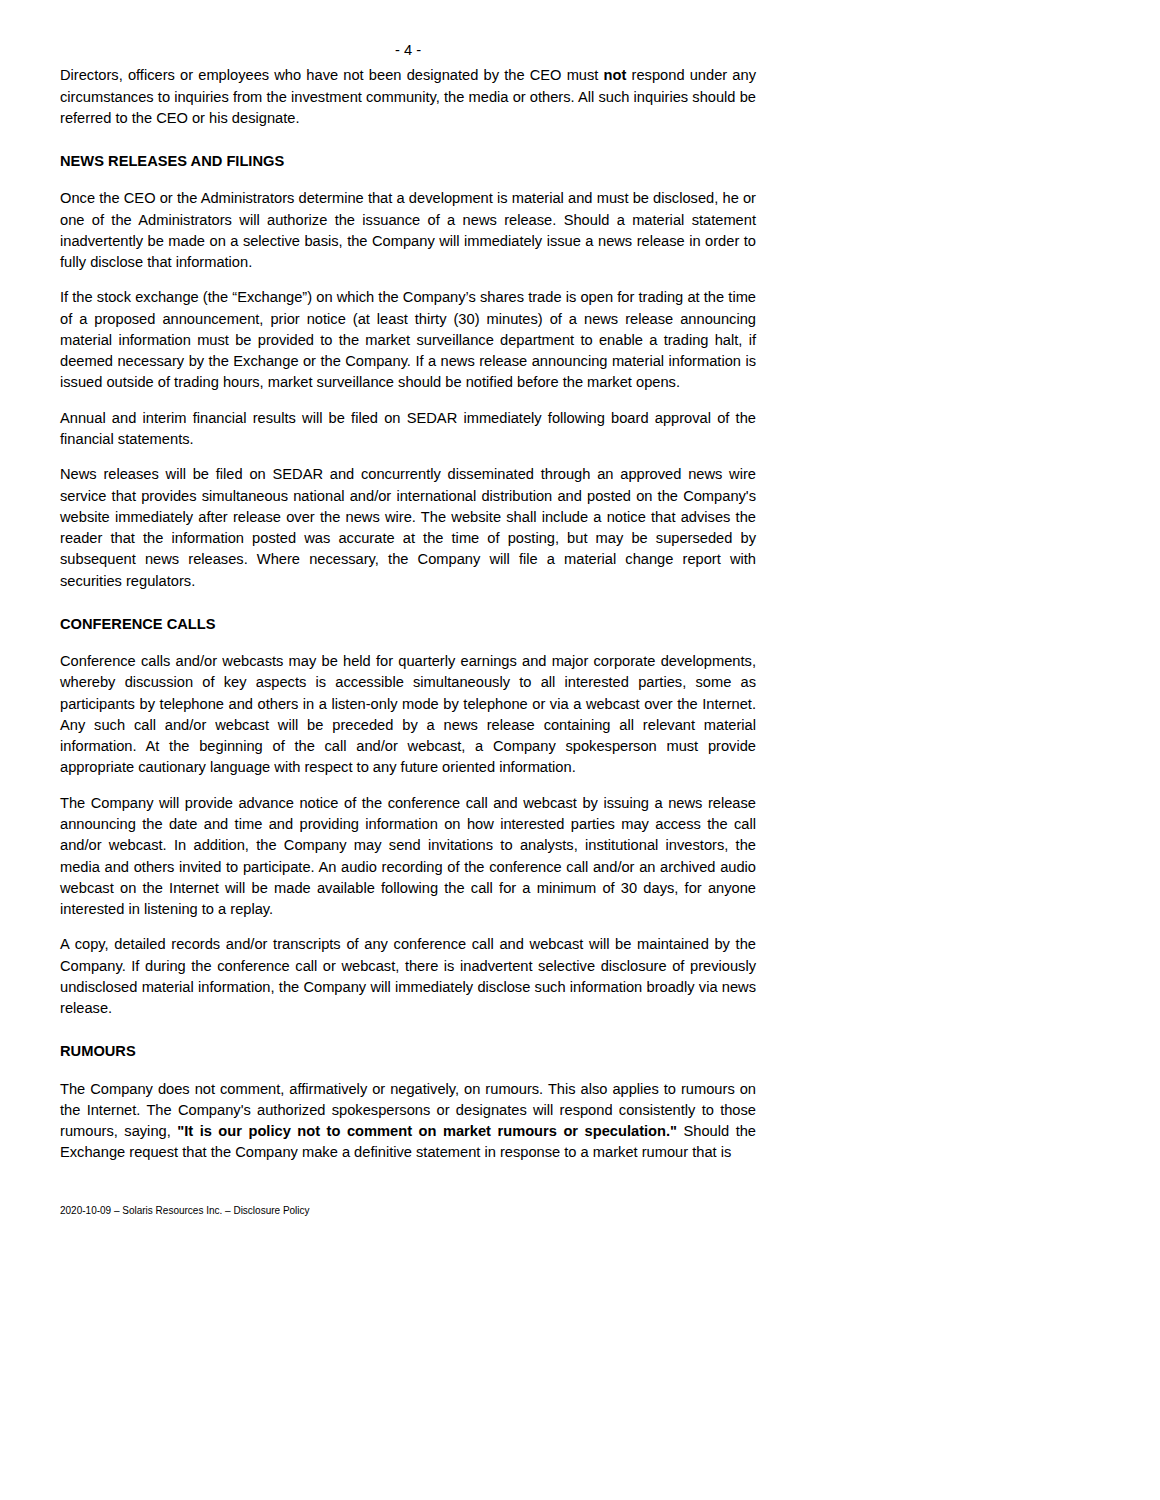- 4 -
Directors, officers or employees who have not been designated by the CEO must not respond under any circumstances to inquiries from the investment community, the media or others. All such inquiries should be referred to the CEO or his designate.
News Releases and Filings
Once the CEO or the Administrators determine that a development is material and must be disclosed, he or one of the Administrators will authorize the issuance of a news release. Should a material statement inadvertently be made on a selective basis, the Company will immediately issue a news release in order to fully disclose that information.
If the stock exchange (the “Exchange”) on which the Company’s shares trade is open for trading at the time of a proposed announcement, prior notice (at least thirty (30) minutes) of a news release announcing material information must be provided to the market surveillance department to enable a trading halt, if deemed necessary by the Exchange or the Company. If a news release announcing material information is issued outside of trading hours, market surveillance should be notified before the market opens.
Annual and interim financial results will be filed on SEDAR immediately following board approval of the financial statements.
News releases will be filed on SEDAR and concurrently disseminated through an approved news wire service that provides simultaneous national and/or international distribution and posted on the Company's website immediately after release over the news wire. The website shall include a notice that advises the reader that the information posted was accurate at the time of posting, but may be superseded by subsequent news releases. Where necessary, the Company will file a material change report with securities regulators.
Conference Calls
Conference calls and/or webcasts may be held for quarterly earnings and major corporate developments, whereby discussion of key aspects is accessible simultaneously to all interested parties, some as participants by telephone and others in a listen-only mode by telephone or via a webcast over the Internet. Any such call and/or webcast will be preceded by a news release containing all relevant material information. At the beginning of the call and/or webcast, a Company spokesperson must provide appropriate cautionary language with respect to any future oriented information.
The Company will provide advance notice of the conference call and webcast by issuing a news release announcing the date and time and providing information on how interested parties may access the call and/or webcast. In addition, the Company may send invitations to analysts, institutional investors, the media and others invited to participate. An audio recording of the conference call and/or an archived audio webcast on the Internet will be made available following the call for a minimum of 30 days, for anyone interested in listening to a replay.
A copy, detailed records and/or transcripts of any conference call and webcast will be maintained by the Company. If during the conference call or webcast, there is inadvertent selective disclosure of previously undisclosed material information, the Company will immediately disclose such information broadly via news release.
Rumours
The Company does not comment, affirmatively or negatively, on rumours. This also applies to rumours on the Internet. The Company's authorized spokespersons or designates will respond consistently to those rumours, saying, "It is our policy not to comment on market rumours or speculation." Should the Exchange request that the Company make a definitive statement in response to a market rumour that is
2020-10-09 – Solaris Resources Inc. – Disclosure Policy